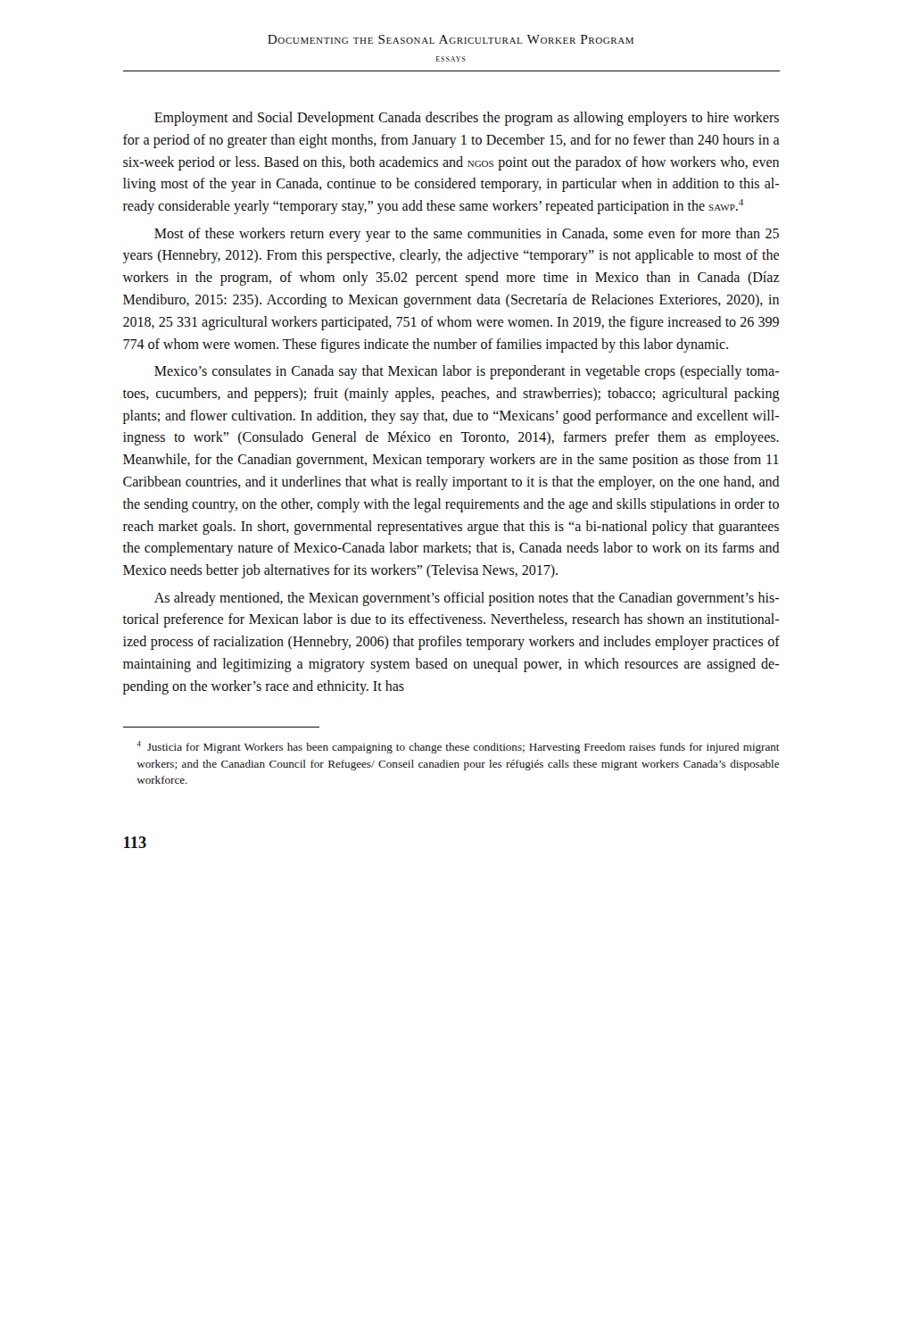Documenting the Seasonal Agricultural Worker Program
essays
Employment and Social Development Canada describes the program as allowing employers to hire workers for a period of no greater than eight months, from January 1 to December 15, and for no fewer than 240 hours in a six-week period or less. Based on this, both academics and ngos point out the paradox of how workers who, even living most of the year in Canada, continue to be considered temporary, in particular when in addition to this already considerable yearly “temporary stay,” you add these same workers’ repeated participation in the sawp.4
Most of these workers return every year to the same communities in Canada, some even for more than 25 years (Hennebry, 2012). From this perspective, clearly, the adjective “temporary” is not applicable to most of the workers in the program, of whom only 35.02 percent spend more time in Mexico than in Canada (Díaz Mendiburo, 2015: 235). According to Mexican government data (Secretaría de Relaciones Exteriores, 2020), in 2018, 25 331 agricultural workers participated, 751 of whom were women. In 2019, the figure increased to 26 399 774 of whom were women. These figures indicate the number of families impacted by this labor dynamic.
Mexico’s consulates in Canada say that Mexican labor is preponderant in vegetable crops (especially tomatoes, cucumbers, and peppers); fruit (mainly apples, peaches, and strawberries); tobacco; agricultural packing plants; and flower cultivation. In addition, they say that, due to “Mexicans’ good performance and excellent willingness to work” (Consulado General de México en Toronto, 2014), farmers prefer them as employees. Meanwhile, for the Canadian government, Mexican temporary workers are in the same position as those from 11 Caribbean countries, and it underlines that what is really important to it is that the employer, on the one hand, and the sending country, on the other, comply with the legal requirements and the age and skills stipulations in order to reach market goals. In short, governmental representatives argue that this is “a bi-national policy that guarantees the complementary nature of Mexico-Canada labor markets; that is, Canada needs labor to work on its farms and Mexico needs better job alternatives for its workers” (Televisa News, 2017).
As already mentioned, the Mexican government’s official position notes that the Canadian government’s historical preference for Mexican labor is due to its effectiveness. Nevertheless, research has shown an institutionalized process of racialization (Hennebry, 2006) that profiles temporary workers and includes employer practices of maintaining and legitimizing a migratory system based on unequal power, in which resources are assigned depending on the worker’s race and ethnicity. It has
4 Justicia for Migrant Workers has been campaigning to change these conditions; Harvesting Freedom raises funds for injured migrant workers; and the Canadian Council for Refugees/ Conseil canadien pour les réfugiés calls these migrant workers Canada’s disposable workforce.
113